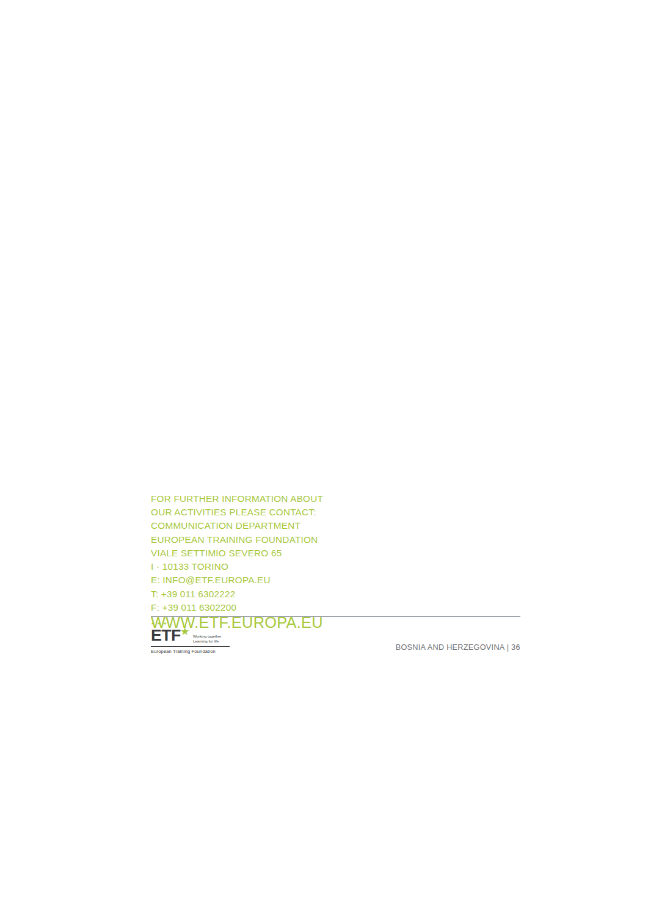For further information about
our activities please contact:
Communication Department
European Training Foundation
Viale Settimio Severo 65
I - 10133 Torino
E: info@etf.europa.eu
T: +39 011 6302222
F: +39 011 6302200
www.etf.europa.eu
★ ★ ★
ETF★ Working together
Learning for life
European Training Foundation
Bosnia and Herzegovina | 36